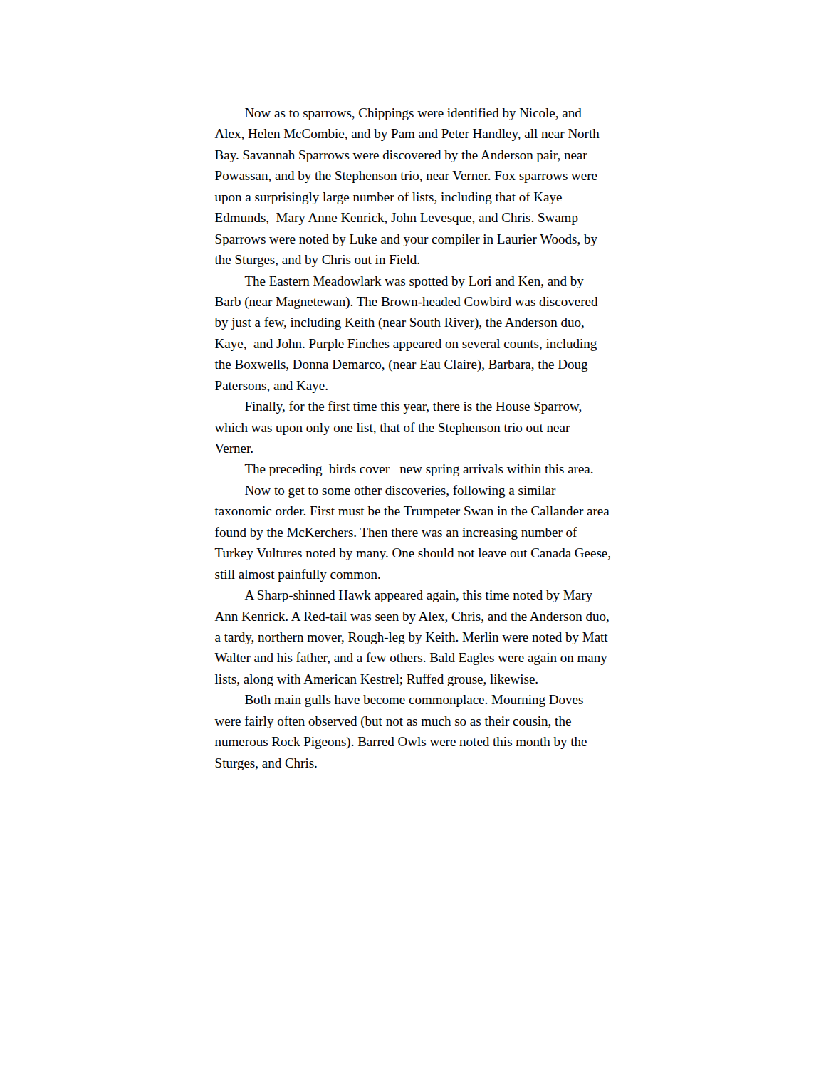Now as to sparrows, Chippings were identified by Nicole, and Alex, Helen McCombie, and by Pam and Peter Handley, all near North Bay. Savannah Sparrows were discovered by the Anderson pair, near Powassan, and by the Stephenson trio, near Verner. Fox sparrows were upon a surprisingly large number of lists, including that of Kaye Edmunds, Mary Anne Kenrick, John Levesque, and Chris. Swamp Sparrows were noted by Luke and your compiler in Laurier Woods, by the Sturges, and by Chris out in Field.
The Eastern Meadowlark was spotted by Lori and Ken, and by Barb (near Magnetewan). The Brown-headed Cowbird was discovered by just a few, including Keith (near South River), the Anderson duo, Kaye, and John. Purple Finches appeared on several counts, including the Boxwells, Donna Demarco, (near Eau Claire), Barbara, the Doug Patersons, and Kaye.
Finally, for the first time this year, there is the House Sparrow, which was upon only one list, that of the Stephenson trio out near Verner.
The preceding birds cover new spring arrivals within this area.
Now to get to some other discoveries, following a similar taxonomic order. First must be the Trumpeter Swan in the Callander area found by the McKerchers. Then there was an increasing number of Turkey Vultures noted by many. One should not leave out Canada Geese, still almost painfully common.
A Sharp-shinned Hawk appeared again, this time noted by Mary Ann Kenrick. A Red-tail was seen by Alex, Chris, and the Anderson duo, a tardy, northern mover, Rough-leg by Keith. Merlin were noted by Matt Walter and his father, and a few others. Bald Eagles were again on many lists, along with American Kestrel; Ruffed grouse, likewise.
Both main gulls have become commonplace. Mourning Doves were fairly often observed (but not as much so as their cousin, the numerous Rock Pigeons). Barred Owls were noted this month by the Sturges, and Chris.